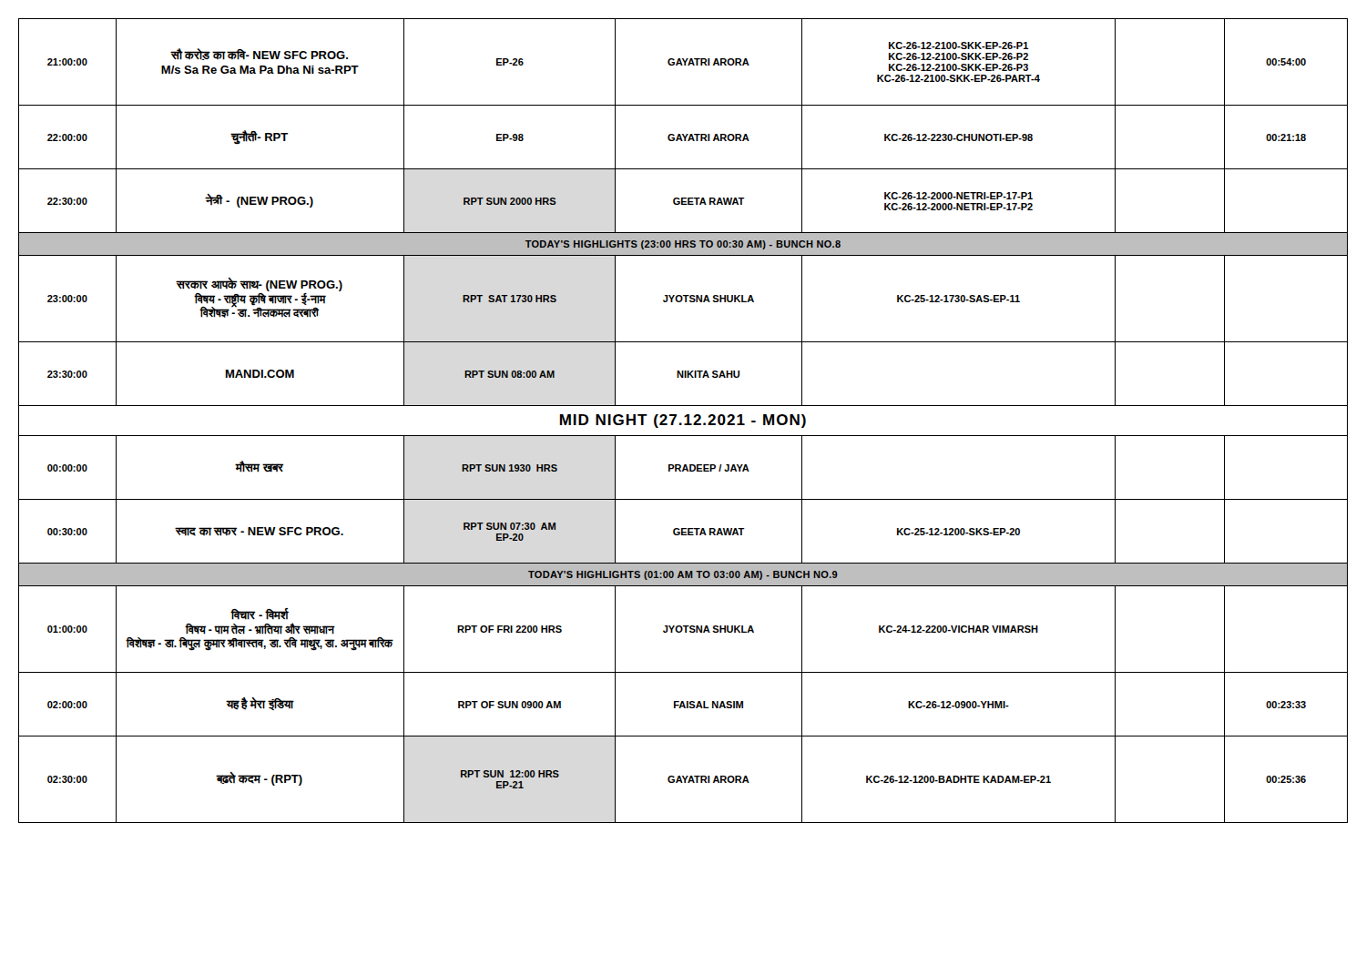| 21:00:00 | सौ करोड़ का कवि- NEW SFC PROG. M/s Sa Re Ga Ma Pa Dha Ni sa-RPT | EP-26 | GAYATRI ARORA | KC-26-12-2100-SKK-EP-26-P1 KC-26-12-2100-SKK-EP-26-P2 KC-26-12-2100-SKK-EP-26-P3 KC-26-12-2100-SKK-EP-26-PART-4 | | 00:54:00 |
| 22:00:00 | चुनौती- RPT | EP-98 | GAYATRI ARORA | KC-26-12-2230-CHUNOTI-EP-98 | | 00:21:18 |
| 22:30:00 | नेत्री - (NEW PROG.) | RPT SUN 2000 HRS | GEETA RAWAT | KC-26-12-2000-NETRI-EP-17-P1 KC-26-12-2000-NETRI-EP-17-P2 | | |
| TODAY'S HIGHLIGHTS (23:00 HRS TO 00:30 AM) - BUNCH NO.8 |
| 23:00:00 | सरकार आपके साथ- (NEW PROG.) विषय - राष्ट्रीय कृषि बाजार - ई-नाम विशेषज्ञ - डा. नीलकमल दरबारी | RPT SAT 1730 HRS | JYOTSNA SHUKLA | KC-25-12-1730-SAS-EP-11 | | |
| 23:30:00 | MANDI.COM | RPT SUN 08:00 AM | NIKITA SAHU | | | |
| MID NIGHT (27.12.2021 - MON) |
| 00:00:00 | मौसम खबर | RPT SUN 1930 HRS | PRADEEP / JAYA | | | |
| 00:30:00 | स्वाद का सफर - NEW SFC PROG. | RPT SUN 07:30 AM EP-20 | GEETA RAWAT | KC-25-12-1200-SKS-EP-20 | | |
| TODAY'S HIGHLIGHTS (01:00 AM TO 03:00 AM) - BUNCH NO.9 |
| 01:00:00 | विचार - विमर्श विषय - पाम तेल - भ्रांतिया और समाधान विशेषज्ञ - डा. बिपुल कुमार श्रीवास्तव, डा. रवि माथुर, डा. अनुपम बारिक | RPT OF FRI 2200 HRS | JYOTSNA SHUKLA | KC-24-12-2200-VICHAR VIMARSH | | |
| 02:00:00 | यह है मेरा इंडिया | RPT OF SUN 0900 AM | FAISAL NASIM | KC-26-12-0900-YHMI- | | 00:23:33 |
| 02:30:00 | बढ़ते कदम - (RPT) | RPT SUN 12:00 HRS EP-21 | GAYATRI ARORA | KC-26-12-1200-BADHTE KADAM-EP-21 | | 00:25:36 |